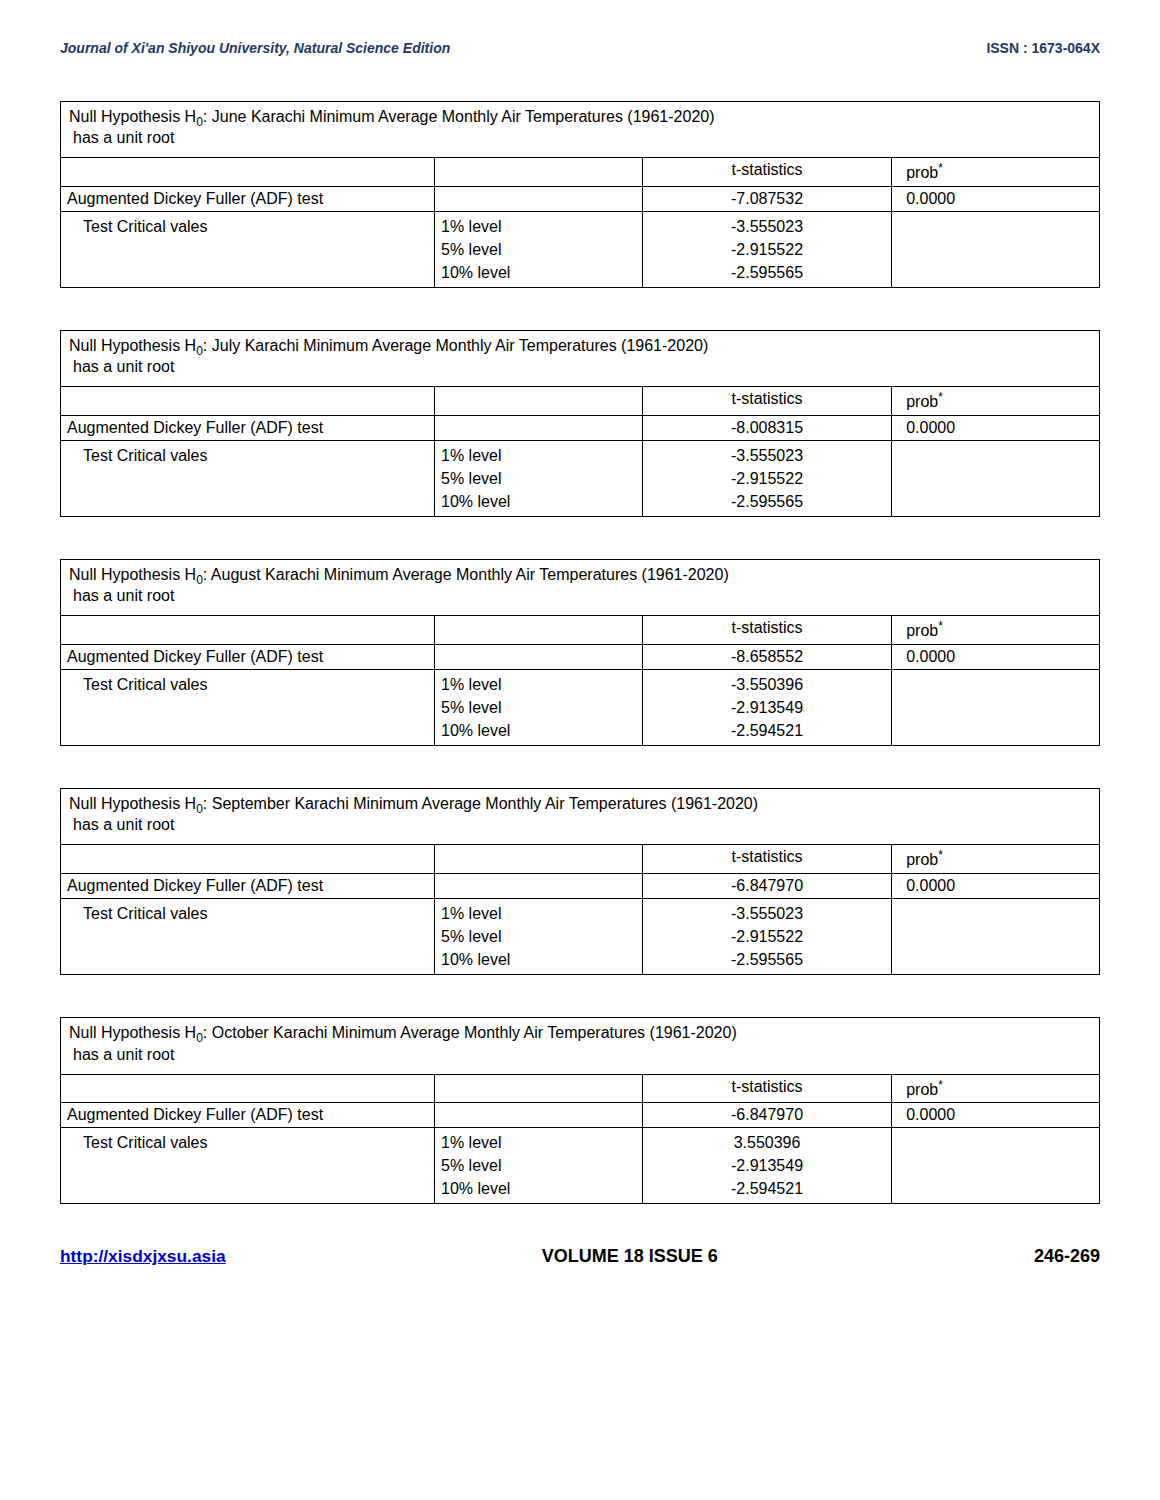Journal of Xi'an Shiyou University, Natural Science Edition ISSN : 1673-064X
| Null Hypothesis H 0 : June Karachi Minimum Average Monthly Air Temperatures (1961-2020) has a unit root |
| | | t-statistics | prob * |
| Augmented Dickey Fuller (ADF) test | | -7.087532 | 0.0000 |
| Test Critical vales | 1% level 5% level 10% level | -3.555023 -2.915522 -2.595565 | |
| Null Hypothesis H 0 : July Karachi Minimum Average Monthly Air Temperatures (1961-2020) has a unit root |
| | | t-statistics | prob * |
| Augmented Dickey Fuller (ADF) test | | -8.008315 | 0.0000 |
| Test Critical vales | 1% level 5% level 10% level | -3.555023 -2.915522 -2.595565 | |
| Null Hypothesis H 0 : August Karachi Minimum Average Monthly Air Temperatures (1961-2020) has a unit root |
| | | t-statistics | prob * |
| Augmented Dickey Fuller (ADF) test | | -8.658552 | 0.0000 |
| Test Critical vales | 1% level 5% level 10% level | -3.550396 -2.913549 -2.594521 | |
| Null Hypothesis H 0 : September Karachi Minimum Average Monthly Air Temperatures (1961-2020) has a unit root |
| | | t-statistics | prob * |
| Augmented Dickey Fuller (ADF) test | | -6.847970 | 0.0000 |
| Test Critical vales | 1% level 5% level 10% level | -3.555023 -2.915522 -2.595565 | |
| Null Hypothesis H 0 : October Karachi Minimum Average Monthly Air Temperatures (1961-2020) has a unit root |
| | | t-statistics | prob * |
| Augmented Dickey Fuller (ADF) test | | -6.847970 | 0.0000 |
| Test Critical vales | 1% level 5% level 10% level | 3.550396 -2.913549 -2.594521 | |
http://xisdxjxsu.asia VOLUME 18 ISSUE 6 246-269